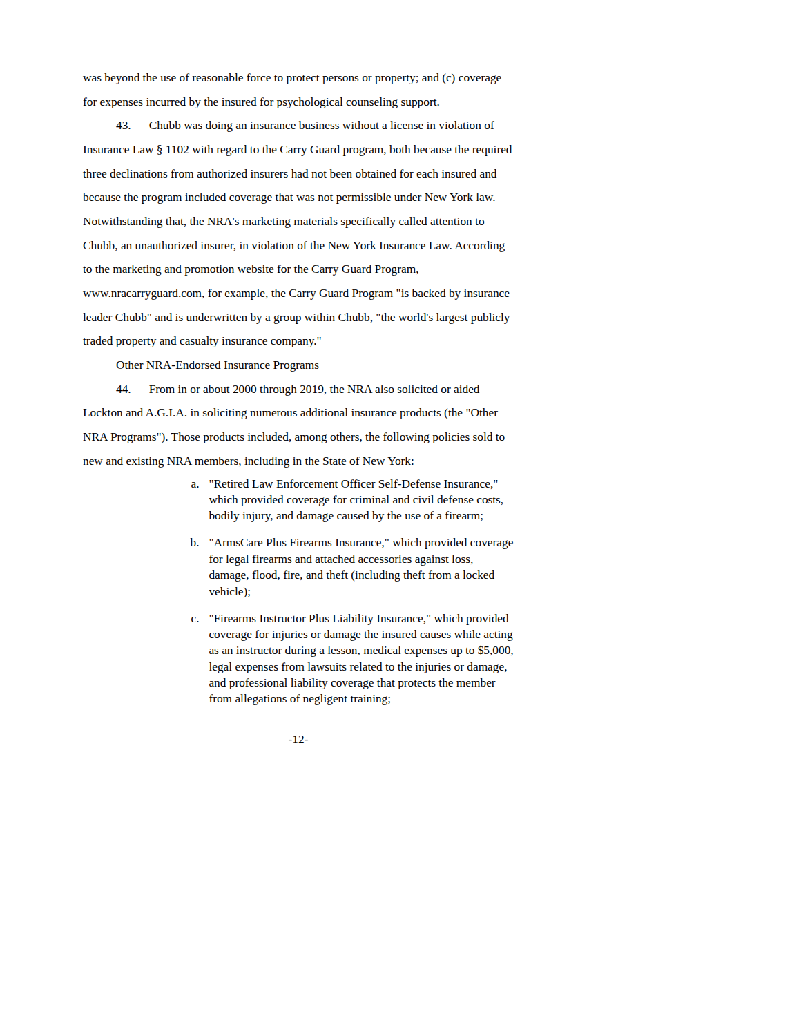was beyond the use of reasonable force to protect persons or property; and (c) coverage for expenses incurred by the insured for psychological counseling support.
43. Chubb was doing an insurance business without a license in violation of Insurance Law § 1102 with regard to the Carry Guard program, both because the required three declinations from authorized insurers had not been obtained for each insured and because the program included coverage that was not permissible under New York law. Notwithstanding that, the NRA's marketing materials specifically called attention to Chubb, an unauthorized insurer, in violation of the New York Insurance Law. According to the marketing and promotion website for the Carry Guard Program, www.nracarryguard.com, for example, the Carry Guard Program "is backed by insurance leader Chubb" and is underwritten by a group within Chubb, "the world's largest publicly traded property and casualty insurance company."
Other NRA-Endorsed Insurance Programs
44. From in or about 2000 through 2019, the NRA also solicited or aided Lockton and A.G.I.A. in soliciting numerous additional insurance products (the "Other NRA Programs"). Those products included, among others, the following policies sold to new and existing NRA members, including in the State of New York:
"Retired Law Enforcement Officer Self-Defense Insurance," which provided coverage for criminal and civil defense costs, bodily injury, and damage caused by the use of a firearm;
"ArmsCare Plus Firearms Insurance," which provided coverage for legal firearms and attached accessories against loss, damage, flood, fire, and theft (including theft from a locked vehicle);
"Firearms Instructor Plus Liability Insurance," which provided coverage for injuries or damage the insured causes while acting as an instructor during a lesson, medical expenses up to $5,000, legal expenses from lawsuits related to the injuries or damage, and professional liability coverage that protects the member from allegations of negligent training;
-12-